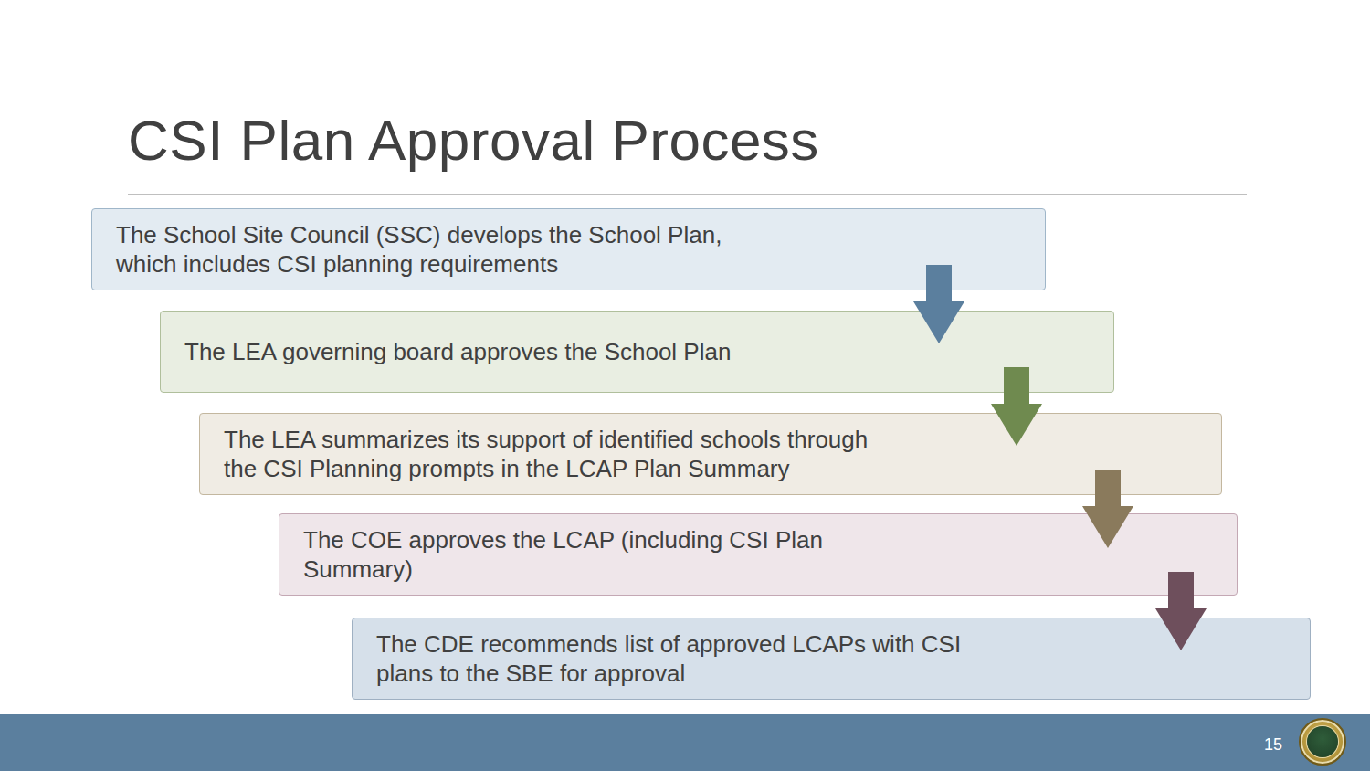CSI Plan Approval Process
The School Site Council (SSC) develops the School Plan,
which includes CSI planning requirements
The LEA governing board approves the School Plan
The LEA summarizes its support of identified schools through
the CSI Planning prompts in the LCAP Plan Summary
The COE approves the LCAP (including CSI Plan
Summary)
The CDE recommends list of approved LCAPs with CSI
plans to the SBE for approval
15